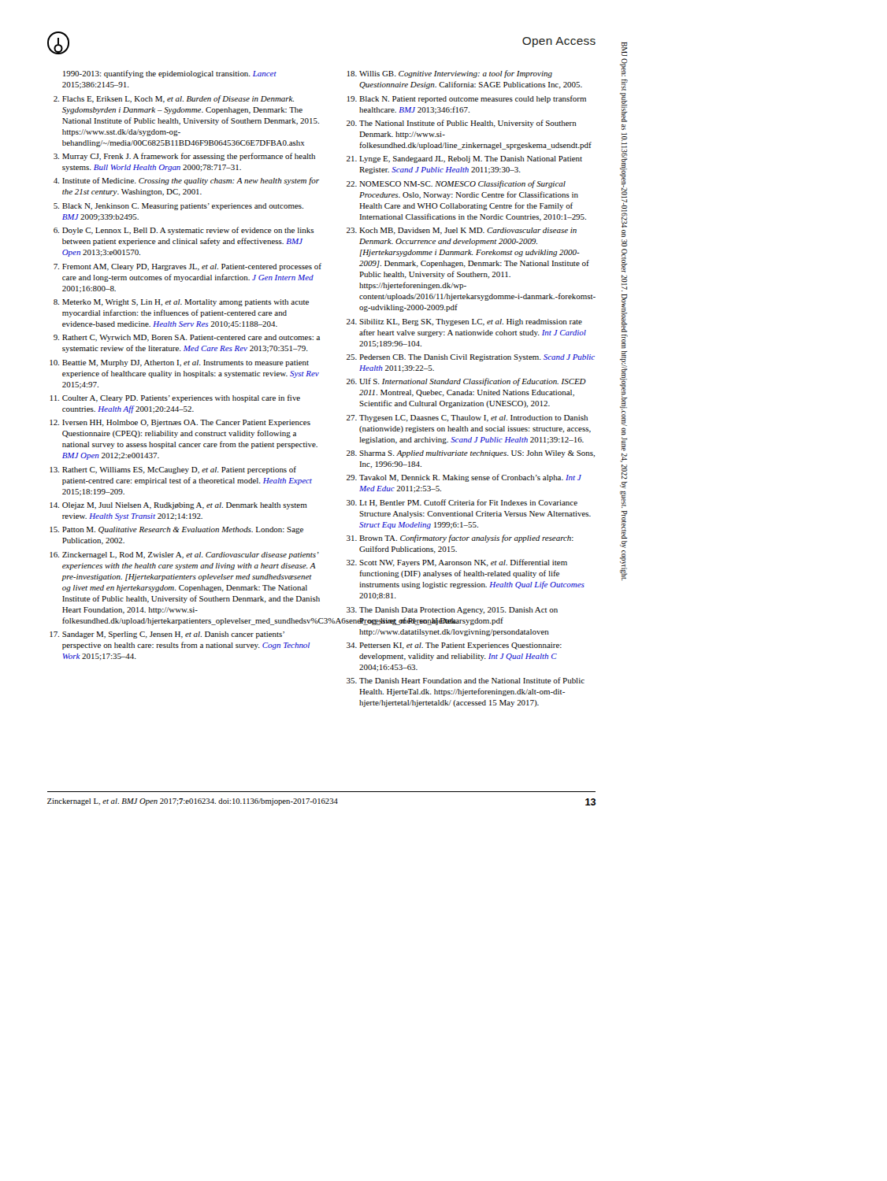Open Access
1990-2013: quantifying the epidemiological transition. Lancet 2015;386:2145–91.
2. Flachs E, Eriksen L, Koch M, et al. Burden of Disease in Denmark. Sygdomsbyrden i Danmark – Sygdomme. Copenhagen, Denmark: The National Institute of Public health, University of Southern Denmark, 2015. https://www.sst.dk/da/sygdom-og-behandling/~/media/00C6825B11BD46F9B064536C6E7DFBA0.ashx
3. Murray CJ, Frenk J. A framework for assessing the performance of health systems. Bull World Health Organ 2000;78:717–31.
4. Institute of Medicine. Crossing the quality chasm: A new health system for the 21st century. Washington, DC, 2001.
5. Black N, Jenkinson C. Measuring patients’ experiences and outcomes. BMJ 2009;339:b2495.
6. Doyle C, Lennox L, Bell D. A systematic review of evidence on the links between patient experience and clinical safety and effectiveness. BMJ Open 2013;3:e001570.
7. Fremont AM, Cleary PD, Hargraves JL, et al. Patient-centered processes of care and long-term outcomes of myocardial infarction. J Gen Intern Med 2001;16:800–8.
8. Meterko M, Wright S, Lin H, et al. Mortality among patients with acute myocardial infarction: the influences of patient-centered care and evidence-based medicine. Health Serv Res 2010;45:1188–204.
9. Rathert C, Wyrwich MD, Boren SA. Patient-centered care and outcomes: a systematic review of the literature. Med Care Res Rev 2013;70:351–79.
10. Beattie M, Murphy DJ, Atherton I, et al. Instruments to measure patient experience of healthcare quality in hospitals: a systematic review. Syst Rev 2015;4:97.
11. Coulter A, Cleary PD. Patients’ experiences with hospital care in five countries. Health Aff 2001;20:244–52.
12. Iversen HH, Holmboe O, Bjertnæs OA. The Cancer Patient Experiences Questionnaire (CPEQ): reliability and construct validity following a national survey to assess hospital cancer care from the patient perspective. BMJ Open 2012;2:e001437.
13. Rathert C, Williams ES, McCaughey D, et al. Patient perceptions of patient-centred care: empirical test of a theoretical model. Health Expect 2015;18:199–209.
14. Olejaz M, Juul Nielsen A, Rudkjøbing A, et al. Denmark health system review. Health Syst Transit 2012;14:192.
15. Patton M. Qualitative Research & Evaluation Methods. London: Sage Publication, 2002.
16. Zinckernagel L, Rod M, Zwisler A, et al. Cardiovascular disease patients’ experiences with the health care system and living with a heart disease. A pre-investigation. [Hjertekarpatienters oplevelser med sundhedsvæsenet og livet med en hjertekarsygdom. Copenhagen, Denmark: The National Institute of Public health, University of Southern Denmark, and the Danish Heart Foundation, 2014. http://www.si-folkesundhed.dk/upload/hjertekarpatienters_oplevelser_med_sundhedsv%C3%A6senet_og_livet_med_en_hjertekarsygdom.pdf
17. Sandager M, Sperling C, Jensen H, et al. Danish cancer patients’ perspective on health care: results from a national survey. Cogn Technol Work 2015;17:35–44.
18. Willis GB. Cognitive Interviewing: a tool for Improving Questionnaire Design. California: SAGE Publications Inc, 2005.
19. Black N. Patient reported outcome measures could help transform healthcare. BMJ 2013;346:f167.
20. The National Institute of Public Health, University of Southern Denmark. http://www.si-folkesundhed.dk/upload/line_zinkernagel_sprgeskema_udsendt.pdf
21. Lynge E, Sandegaard JL, Rebolj M. The Danish National Patient Register. Scand J Public Health 2011;39:30–3.
22. NOMESCO NM-SC. NOMESCO Classification of Surgical Procedures. Oslo, Norway: Nordic Centre for Classifications in Health Care and WHO Collaborating Centre for the Family of International Classifications in the Nordic Countries, 2010:1–295.
23. Koch MB, Davidsen M, Juel K MD. Cardiovascular disease in Denmark. Occurrence and development 2000-2009. [Hjertekarsygdomme i Danmark. Forekomst og udvikling 2000-2009]. Denmark, Copenhagen, Denmark: The National Institute of Public health, University of Southern, 2011. https://hjerteforeningen.dk/wp-content/uploads/2016/11/hjertekarsygdomme-i-danmark.-forekomst-og-udvikling-2000-2009.pdf
24. Sibilitz KL, Berg SK, Thygesen LC, et al. High readmission rate after heart valve surgery: A nationwide cohort study. Int J Cardiol 2015;189:96–104.
25. Pedersen CB. The Danish Civil Registration System. Scand J Public Health 2011;39:22–5.
26. Ulf S. International Standard Classification of Education. ISCED 2011. Montreal, Quebec, Canada: United Nations Educational, Scientific and Cultural Organization (UNESCO), 2012.
27. Thygesen LC, Daasnes C, Thaulow I, et al. Introduction to Danish (nationwide) registers on health and social issues: structure, access, legislation, and archiving. Scand J Public Health 2011;39:12–16.
28. Sharma S. Applied multivariate techniques. US: John Wiley & Sons, Inc, 1996:90–184.
29. Tavakol M, Dennick R. Making sense of Cronbach’s alpha. Int J Med Educ 2011;2:53–5.
30. Lt H, Bentler PM. Cutoff Criteria for Fit Indexes in Covariance Structure Analysis: Conventional Criteria Versus New Alternatives. Struct Equ Modeling 1999;6:1–55.
31. Brown TA. Confirmatory factor analysis for applied research: Guilford Publications, 2015.
32. Scott NW, Fayers PM, Aaronson NK, et al. Differential item functioning (DIF) analyses of health-related quality of life instruments using logistic regression. Health Qual Life Outcomes 2010;8:81.
33. The Danish Data Protection Agency, 2015. Danish Act on Processing of Personal Data. http://www.datatilsynet.dk/lovgivning/persondataloven
34. Pettersen KI, et al. The Patient Experiences Questionnaire: development, validity and reliability. Int J Qual Health C 2004;16:453–63.
35. The Danish Heart Foundation and the National Institute of Public Health. HjerteTal.dk. https://hjerteforeningen.dk/alt-om-dit-hjerte/hjertetal/hjertetaldk/ (accessed 15 May 2017).
Zinckernagel L, et al. BMJ Open 2017;7:e016234. doi:10.1136/bmjopen-2017-016234
13
BMJ Open: first published as 10.1136/bmjopen-2017-016234 on 30 October 2017. Downloaded from http://bmjopen.bmj.com/ on June 24, 2022 by guest. Protected by copyright.